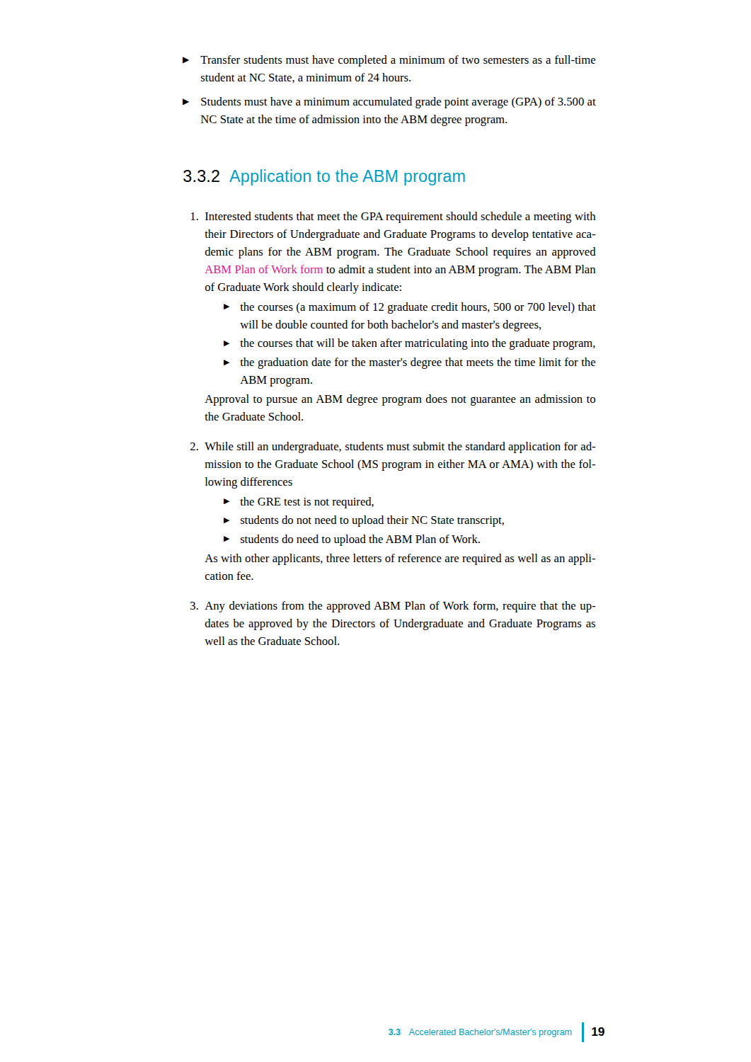Transfer students must have completed a minimum of two semesters as a full-time student at NC State, a minimum of 24 hours.
Students must have a minimum accumulated grade point average (GPA) of 3.500 at NC State at the time of admission into the ABM degree program.
3.3.2 Application to the ABM program
Interested students that meet the GPA requirement should schedule a meeting with their Directors of Undergraduate and Graduate Programs to develop tentative academic plans for the ABM program. The Graduate School requires an approved ABM Plan of Work form to admit a student into an ABM program. The ABM Plan of Graduate Work should clearly indicate:
the courses (a maximum of 12 graduate credit hours, 500 or 700 level) that will be double counted for both bachelor's and master's degrees,
the courses that will be taken after matriculating into the graduate program,
the graduation date for the master's degree that meets the time limit for the ABM program.
Approval to pursue an ABM degree program does not guarantee an admission to the Graduate School.
While still an undergraduate, students must submit the standard application for admission to the Graduate School (MS program in either MA or AMA) with the following differences
the GRE test is not required,
students do not need to upload their NC State transcript,
students do need to upload the ABM Plan of Work.
As with other applicants, three letters of reference are required as well as an application fee.
Any deviations from the approved ABM Plan of Work form, require that the updates be approved by the Directors of Undergraduate and Graduate Programs as well as the Graduate School.
3.3 Accelerated Bachelor's/Master's program 19